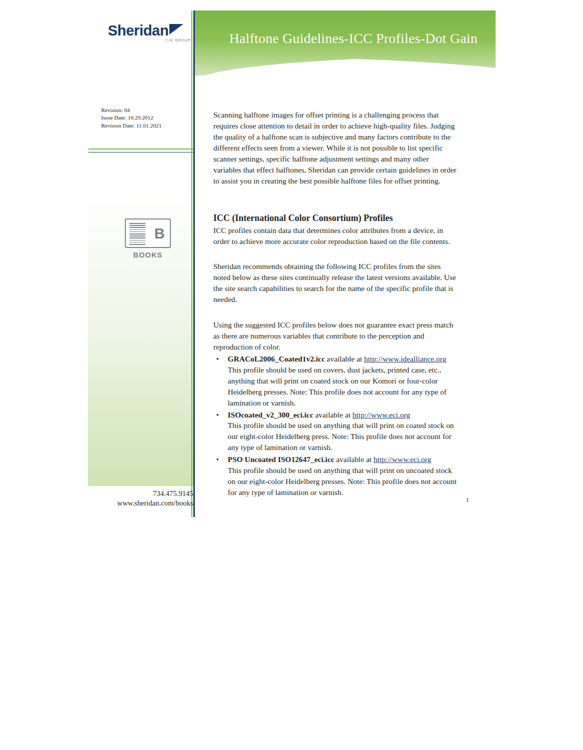Halftone Guidelines-ICC Profiles-Dot Gain
Sheridan
CJK GROUP
Revision: 04
Issue Date: 10.29.2012
Revision Date: 11.01.2021
B
BOOKS
Scanning halftone images for offset printing is a challenging process that requires close attention to detail in order to achieve high-quality files. Judging the quality of a halftone scan is subjective and many factors contribute to the different effects seen from a viewer. While it is not possible to list specific scanner settings, specific halftone adjustment settings and many other variables that effect halftones, Sheridan can provide certain guidelines in order to assist you in creating the best possible halftone files for offset printing.
ICC (International Color Consortium) Profiles
ICC profiles contain data that determines color attributes from a device, in order to achieve more accurate color reproduction based on the file contents.
Sheridan recommends obtaining the following ICC profiles from the sites noted below as these sites continually release the latest versions available. Use the site search capabilities to search for the name of the specific profile that is needed.
Using the suggested ICC profiles below does not guarantee exact press match as there are numerous variables that contribute to the perception and reproduction of color.
GRACoL2006_Coated1v2.icc available at http://www.idealliance.org
This profile should be used on covers, dust jackets, printed case, etc., anything that will print on coated stock on our Komori or four-color Heidelberg presses. Note: This profile does not account for any type of lamination or varnish.
ISOcoated_v2_300_eci.icc available at http://www.eci.org
This profile should be used on anything that will print on coated stock on our eight-color Heidelberg press. Note: This profile does not account for any type of lamination or varnish.
PSO Uncoated ISO12647_eci.icc available at http://www.eci.org
This profile should be used on anything that will print on uncoated stock on our eight-color Heidelberg presses. Note: This profile does not account for any type of lamination or varnish.
734.475.9145
www.sheridan.com/books
1